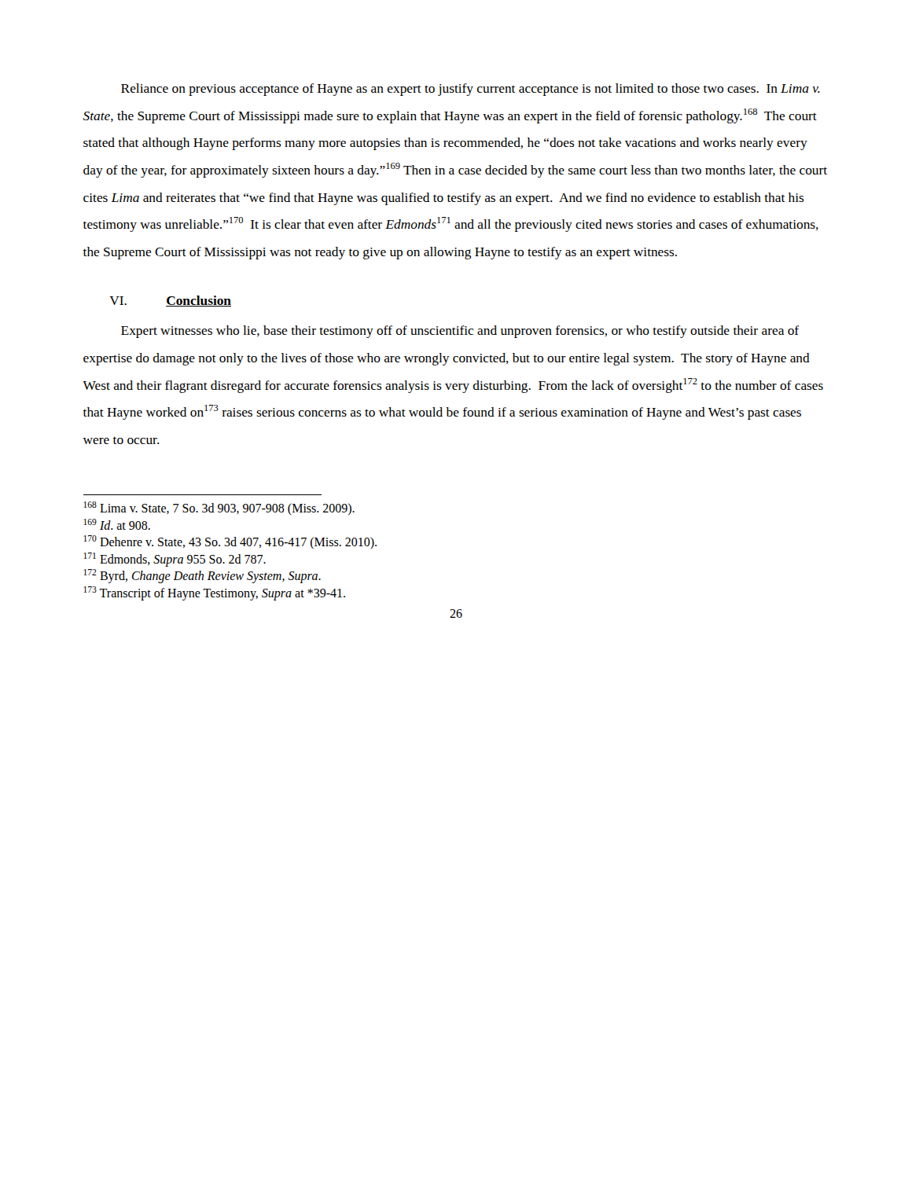Reliance on previous acceptance of Hayne as an expert to justify current acceptance is not limited to those two cases. In Lima v. State, the Supreme Court of Mississippi made sure to explain that Hayne was an expert in the field of forensic pathology.168 The court stated that although Hayne performs many more autopsies than is recommended, he “does not take vacations and works nearly every day of the year, for approximately sixteen hours a day.”169 Then in a case decided by the same court less than two months later, the court cites Lima and reiterates that “we find that Hayne was qualified to testify as an expert. And we find no evidence to establish that his testimony was unreliable.”170 It is clear that even after Edmonds171 and all the previously cited news stories and cases of exhumations, the Supreme Court of Mississippi was not ready to give up on allowing Hayne to testify as an expert witness.
VI. Conclusion
Expert witnesses who lie, base their testimony off of unscientific and unproven forensics, or who testify outside their area of expertise do damage not only to the lives of those who are wrongly convicted, but to our entire legal system. The story of Hayne and West and their flagrant disregard for accurate forensics analysis is very disturbing. From the lack of oversight172 to the number of cases that Hayne worked on173 raises serious concerns as to what would be found if a serious examination of Hayne and West’s past cases were to occur.
168 Lima v. State, 7 So. 3d 903, 907-908 (Miss. 2009).
169 Id. at 908.
170 Dehenre v. State, 43 So. 3d 407, 416-417 (Miss. 2010).
171 Edmonds, Supra 955 So. 2d 787.
172 Byrd, Change Death Review System, Supra.
173 Transcript of Hayne Testimony, Supra at *39-41.
26